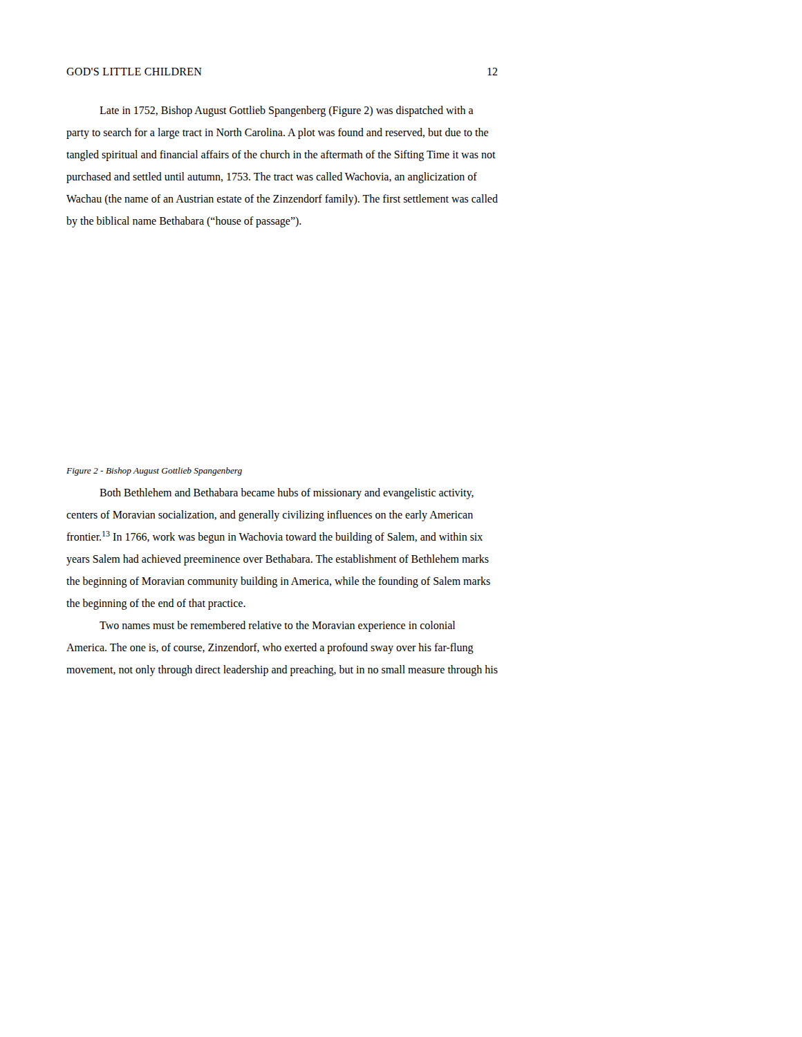God's Little Children 12
Late in 1752, Bishop August Gottlieb Spangenberg (Figure 2) was dispatched with a party to search for a large tract in North Carolina. A plot was found and reserved, but due to the tangled spiritual and financial affairs of the church in the aftermath of the Sifting Time it was not purchased and settled until autumn, 1753. The tract was called Wachovia, an anglicization of Wachau (the name of an Austrian estate of the Zinzendorf family). The first settlement was called by the biblical name Bethabara (“house of passage”).
Figure 2 - Bishop August Gottlieb Spangenberg
Both Bethlehem and Bethabara became hubs of missionary and evangelistic activity, centers of Moravian socialization, and generally civilizing influences on the early American frontier.13 In 1766, work was begun in Wachovia toward the building of Salem, and within six years Salem had achieved preeminence over Bethabara. The establishment of Bethlehem marks the beginning of Moravian community building in America, while the founding of Salem marks the beginning of the end of that practice.
Two names must be remembered relative to the Moravian experience in colonial America. The one is, of course, Zinzendorf, who exerted a profound sway over his far-flung movement, not only through direct leadership and preaching, but in no small measure through his